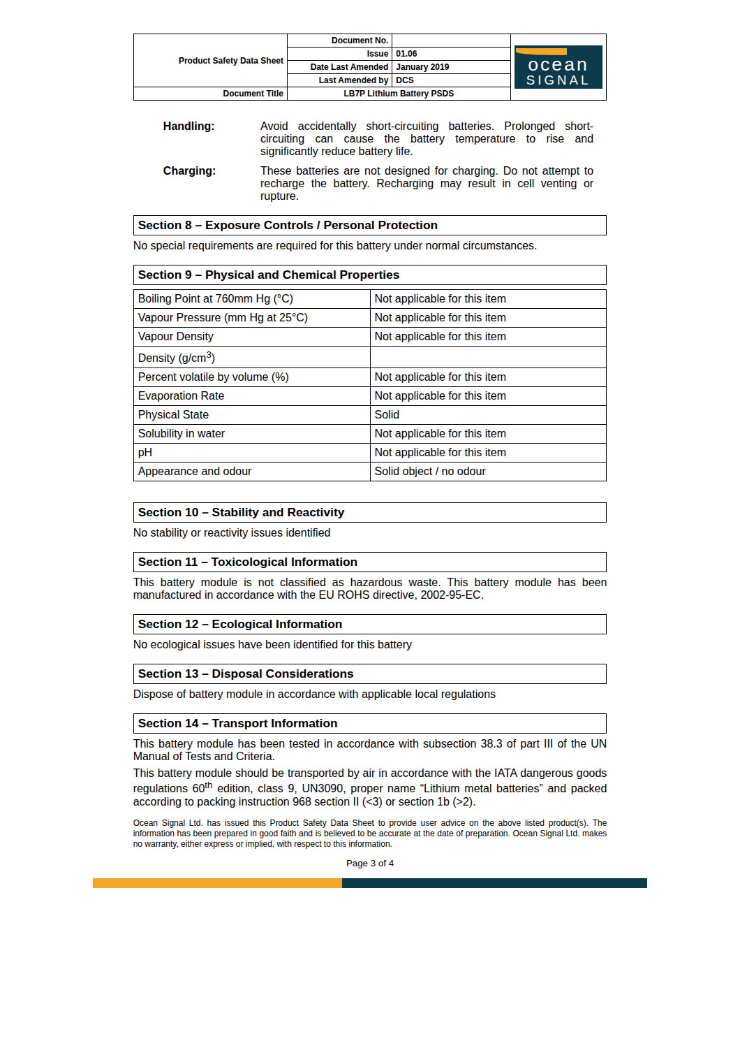| Product Safety Data Sheet | Document No. | | ocean SIGNAL |
| Issue | 01.06 |
| Date Last Amended | January 2019 |
| Last Amended by | DCS |
| Document Title | LB7P Lithium Battery PSDS |
Handling:
Avoid accidentally short-circuiting batteries. Prolonged short-circuiting can cause the battery temperature to rise and significantly reduce battery life.
Charging:
These batteries are not designed for charging. Do not attempt to recharge the battery. Recharging may result in cell venting or rupture.
Section 8 – Exposure Controls / Personal Protection
No special requirements are required for this battery under normal circumstances.
Section 9 – Physical and Chemical Properties
| Boiling Point at 760mm Hg (°C) | Not applicable for this item |
| Vapour Pressure (mm Hg at 25°C) | Not applicable for this item |
| Vapour Density | Not applicable for this item |
| Density (g/cm 3 ) | |
| Percent volatile by volume (%) | Not applicable for this item |
| Evaporation Rate | Not applicable for this item |
| Physical State | Solid |
| Solubility in water | Not applicable for this item |
| pH | Not applicable for this item |
| Appearance and odour | Solid object / no odour |
Section 10 – Stability and Reactivity
No stability or reactivity issues identified
Section 11 – Toxicological Information
This battery module is not classified as hazardous waste. This battery module has been manufactured in accordance with the EU ROHS directive, 2002-95-EC.
Section 12 – Ecological Information
No ecological issues have been identified for this battery
Section 13 – Disposal Considerations
Dispose of battery module in accordance with applicable local regulations
Section 14 – Transport Information
This battery module has been tested in accordance with subsection 38.3 of part III of the UN Manual of Tests and Criteria.
This battery module should be transported by air in accordance with the IATA dangerous goods regulations 60th edition, class 9, UN3090, proper name “Lithium metal batteries” and packed according to packing instruction 968 section II (<3) or section 1b (>2).
Ocean Signal Ltd. has issued this Product Safety Data Sheet to provide user advice on the above listed product(s). The information has been prepared in good faith and is believed to be accurate at the date of preparation. Ocean Signal Ltd. makes no warranty, either express or implied, with respect to this information.
Page 3 of 4